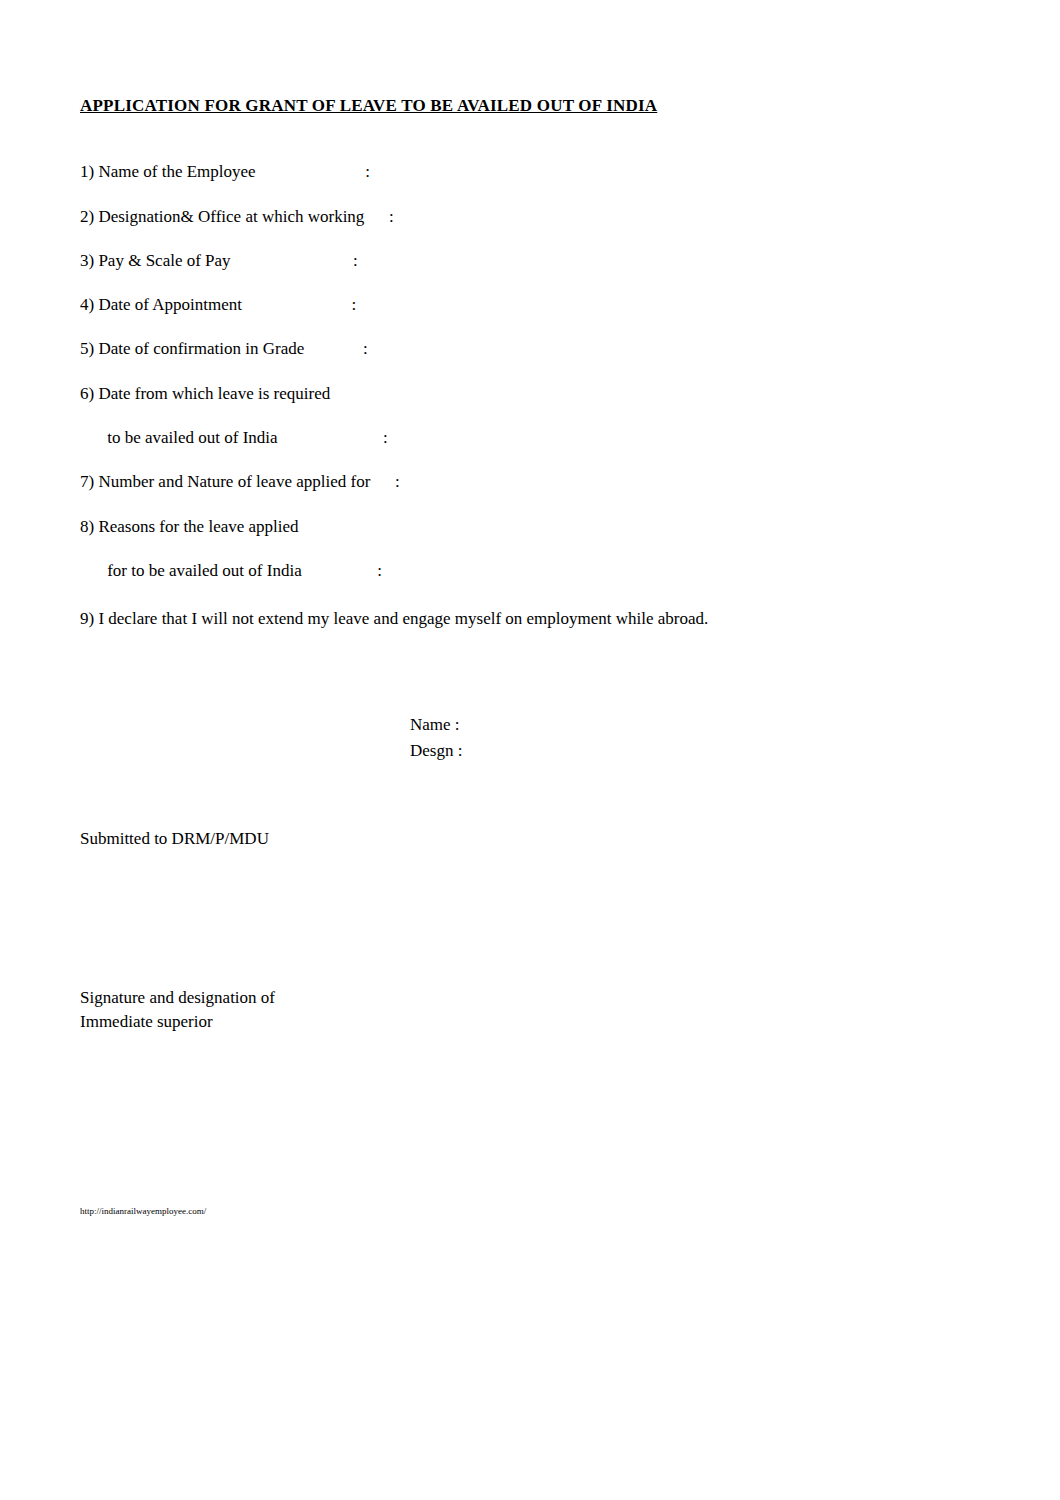APPLICATION FOR GRANT OF LEAVE TO BE AVAILED OUT OF INDIA
1) Name of the Employee      :
2) Designation& Office at which working :
3) Pay & Scale of Pay      :
4) Date of Appointment      :
5) Date of confirmation in Grade   :
6) Date from which leave is required
to be availed out of India     :
7) Number and Nature of leave applied for :
8) Reasons for the leave applied
for to be availed out of India    :
9) I declare that I will not extend my leave and engage myself on employment while abroad.
Name :
Desgn :
Submitted to DRM/P/MDU
Signature and designation of
Immediate superior
http://indianrailwayemployee.com/